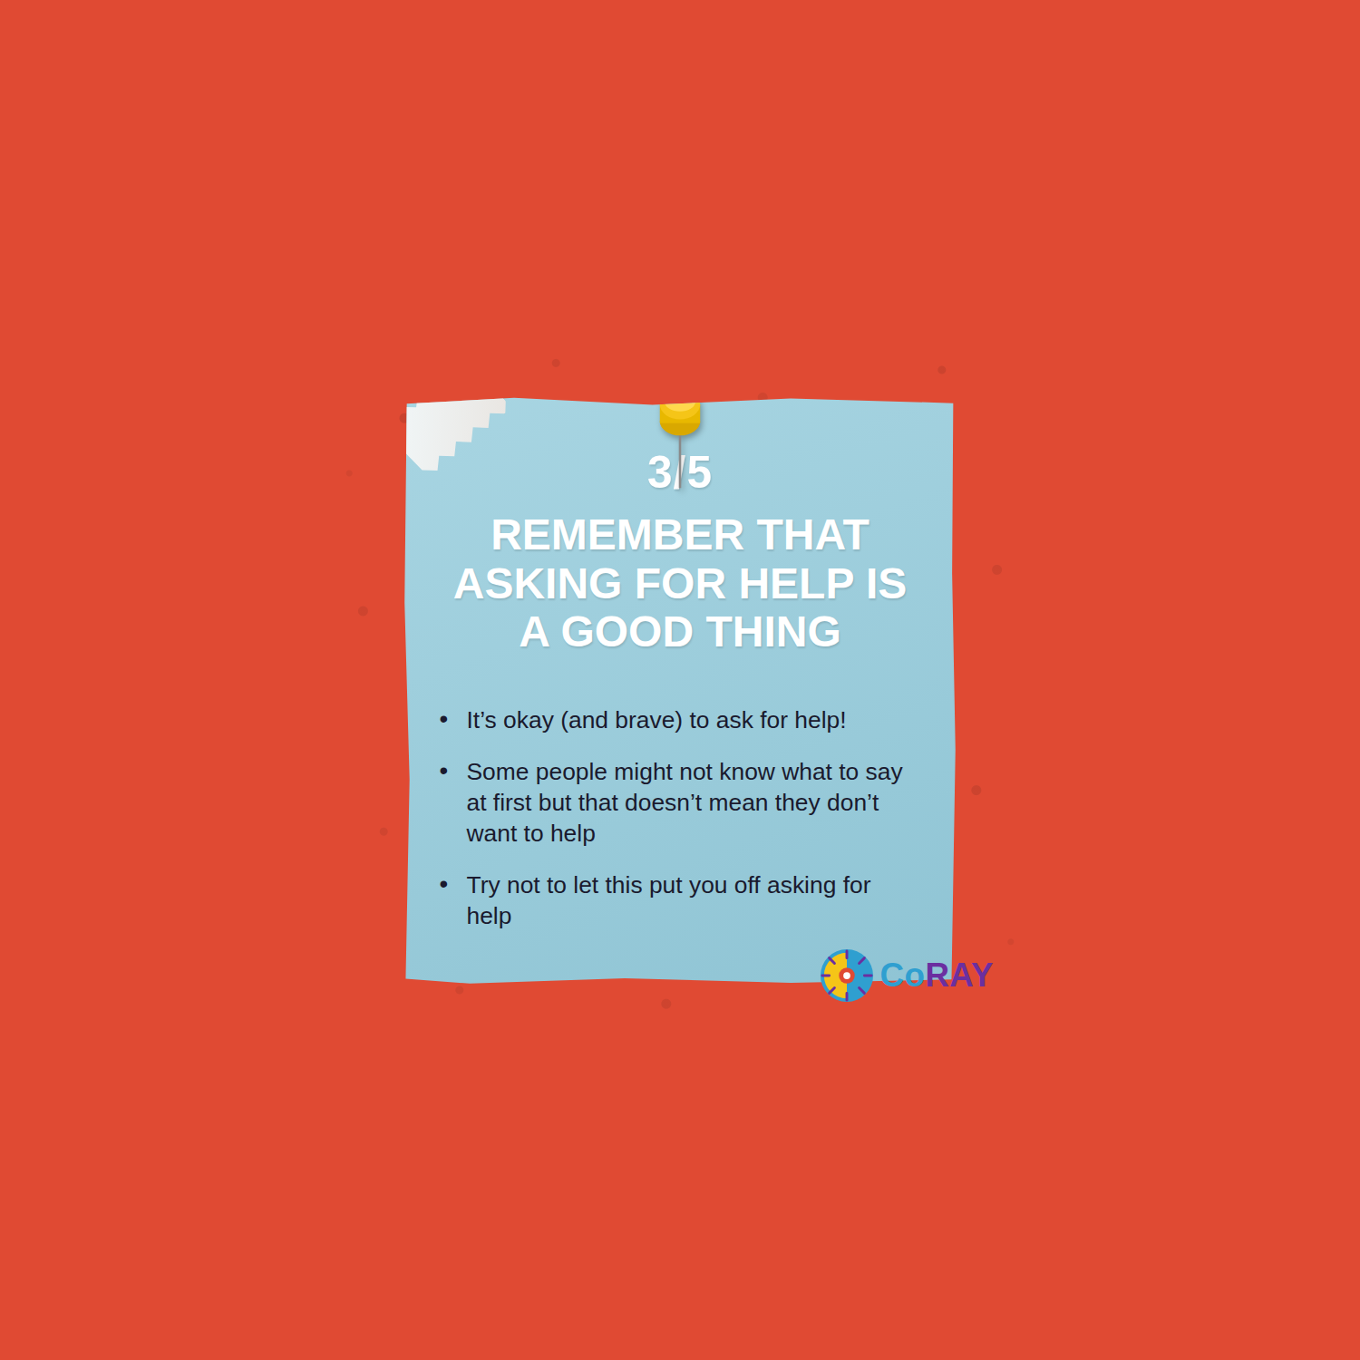3/5
Remember that asking for help is a good thing
It’s okay (and brave) to ask for help!
Some people might not know what to say at first but that doesn’t mean they don’t want to help
Try not to let this put you off asking for help
Co RAY CoRAY logo